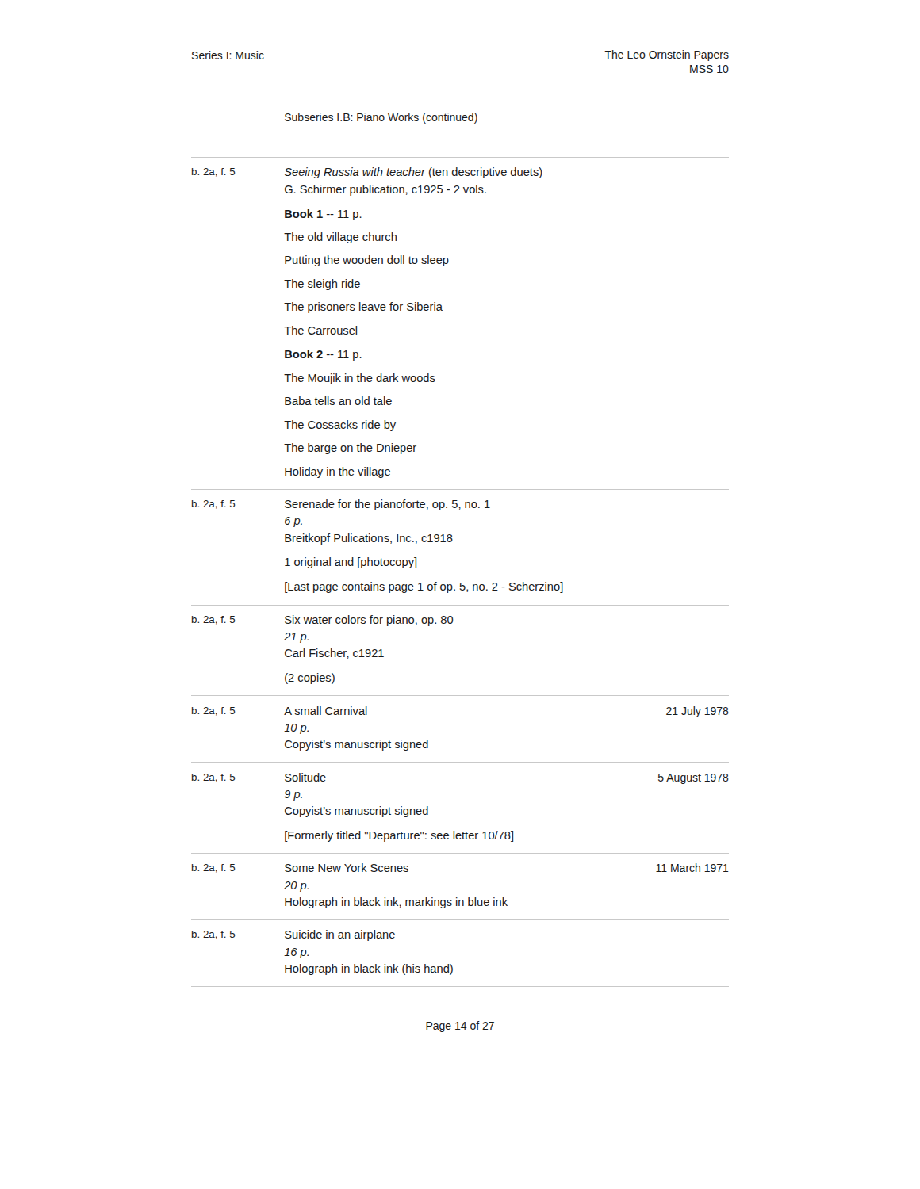Series I: Music
The Leo Ornstein Papers
MSS 10
Subseries I.B: Piano Works (continued)
| b. 2a , f. 5 | Seeing Russia with teacher (ten descriptive duets) G. Schirmer publication, c1925 - 2 vols. Book 1 -- 11 p. The old village church Putting the wooden doll to sleep The sleigh ride The prisoners leave for Siberia The Carrousel Book 2 -- 11 p. The Moujik in the dark woods Baba tells an old tale The Cossacks ride by The barge on the Dnieper Holiday in the village | |
| b. 2a , f. 5 | Serenade for the pianoforte, op. 5, no. 1 6 p. Breitkopf Pulications, Inc., c1918 1 original and [photocopy] [Last page contains page 1 of op. 5, no. 2 - Scherzino] | |
| b. 2a , f. 5 | Six water colors for piano, op. 80 21 p. Carl Fischer, c1921 (2 copies) | |
| b. 2a , f. 5 | A small Carnival 10 p. Copyist’s manuscript signed | 21 July 1978 |
| b. 2a , f. 5 | Solitude 9 p. Copyist’s manuscript signed [Formerly titled "Departure": see letter 10/78] | 5 August 1978 |
| b. 2a , f. 5 | Some New York Scenes 20 p. Holograph in black ink, markings in blue ink | 11 March 1971 |
| b. 2a , f. 5 | Suicide in an airplane 16 p. Holograph in black ink (his hand) | |
Page 14 of 27